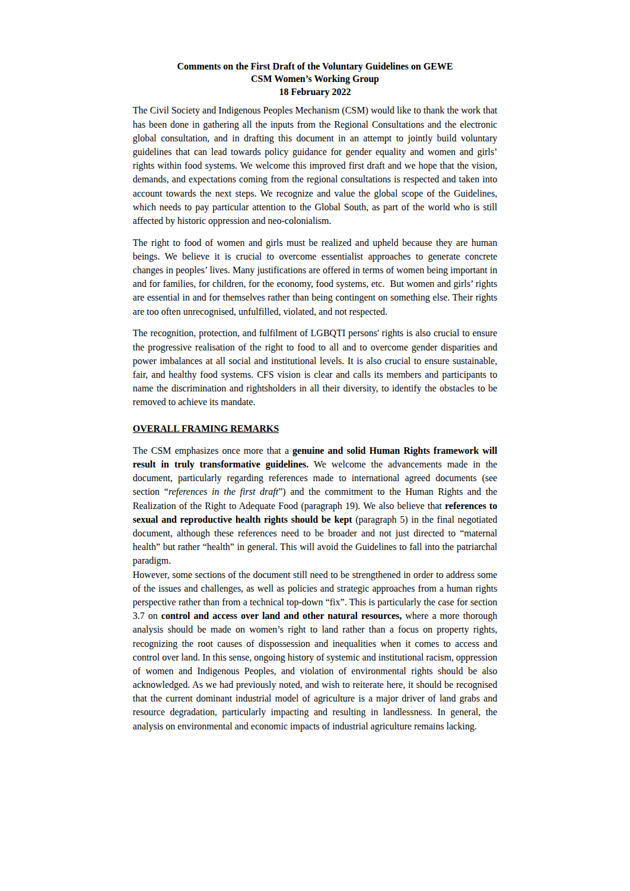Comments on the First Draft of the Voluntary Guidelines on GEWE CSM Women’s Working Group 18 February 2022
The Civil Society and Indigenous Peoples Mechanism (CSM) would like to thank the work that has been done in gathering all the inputs from the Regional Consultations and the electronic global consultation, and in drafting this document in an attempt to jointly build voluntary guidelines that can lead towards policy guidance for gender equality and women and girls’ rights within food systems. We welcome this improved first draft and we hope that the vision, demands, and expectations coming from the regional consultations is respected and taken into account towards the next steps. We recognize and value the global scope of the Guidelines, which needs to pay particular attention to the Global South, as part of the world who is still affected by historic oppression and neo-colonialism.
The right to food of women and girls must be realized and upheld because they are human beings. We believe it is crucial to overcome essentialist approaches to generate concrete changes in peoples’ lives. Many justifications are offered in terms of women being important in and for families, for children, for the economy, food systems, etc. But women and girls’ rights are essential in and for themselves rather than being contingent on something else. Their rights are too often unrecognised, unfulfilled, violated, and not respected.
The recognition, protection, and fulfilment of LGBQTI persons' rights is also crucial to ensure the progressive realisation of the right to food to all and to overcome gender disparities and power imbalances at all social and institutional levels. It is also crucial to ensure sustainable, fair, and healthy food systems. CFS vision is clear and calls its members and participants to name the discrimination and rightsholders in all their diversity, to identify the obstacles to be removed to achieve its mandate.
OVERALL FRAMING REMARKS
The CSM emphasizes once more that a genuine and solid Human Rights framework will result in truly transformative guidelines. We welcome the advancements made in the document, particularly regarding references made to international agreed documents (see section “references in the first draft”) and the commitment to the Human Rights and the Realization of the Right to Adequate Food (paragraph 19). We also believe that references to sexual and reproductive health rights should be kept (paragraph 5) in the final negotiated document, although these references need to be broader and not just directed to “maternal health” but rather “health” in general. This will avoid the Guidelines to fall into the patriarchal paradigm.
However, some sections of the document still need to be strengthened in order to address some of the issues and challenges, as well as policies and strategic approaches from a human rights perspective rather than from a technical top-down “fix”. This is particularly the case for section 3.7 on control and access over land and other natural resources, where a more thorough analysis should be made on women’s right to land rather than a focus on property rights, recognizing the root causes of dispossession and inequalities when it comes to access and control over land. In this sense, ongoing history of systemic and institutional racism, oppression of women and Indigenous Peoples, and violation of environmental rights should be also acknowledged. As we had previously noted, and wish to reiterate here, it should be recognised that the current dominant industrial model of agriculture is a major driver of land grabs and resource degradation, particularly impacting and resulting in landlessness. In general, the analysis on environmental and economic impacts of industrial agriculture remains lacking.